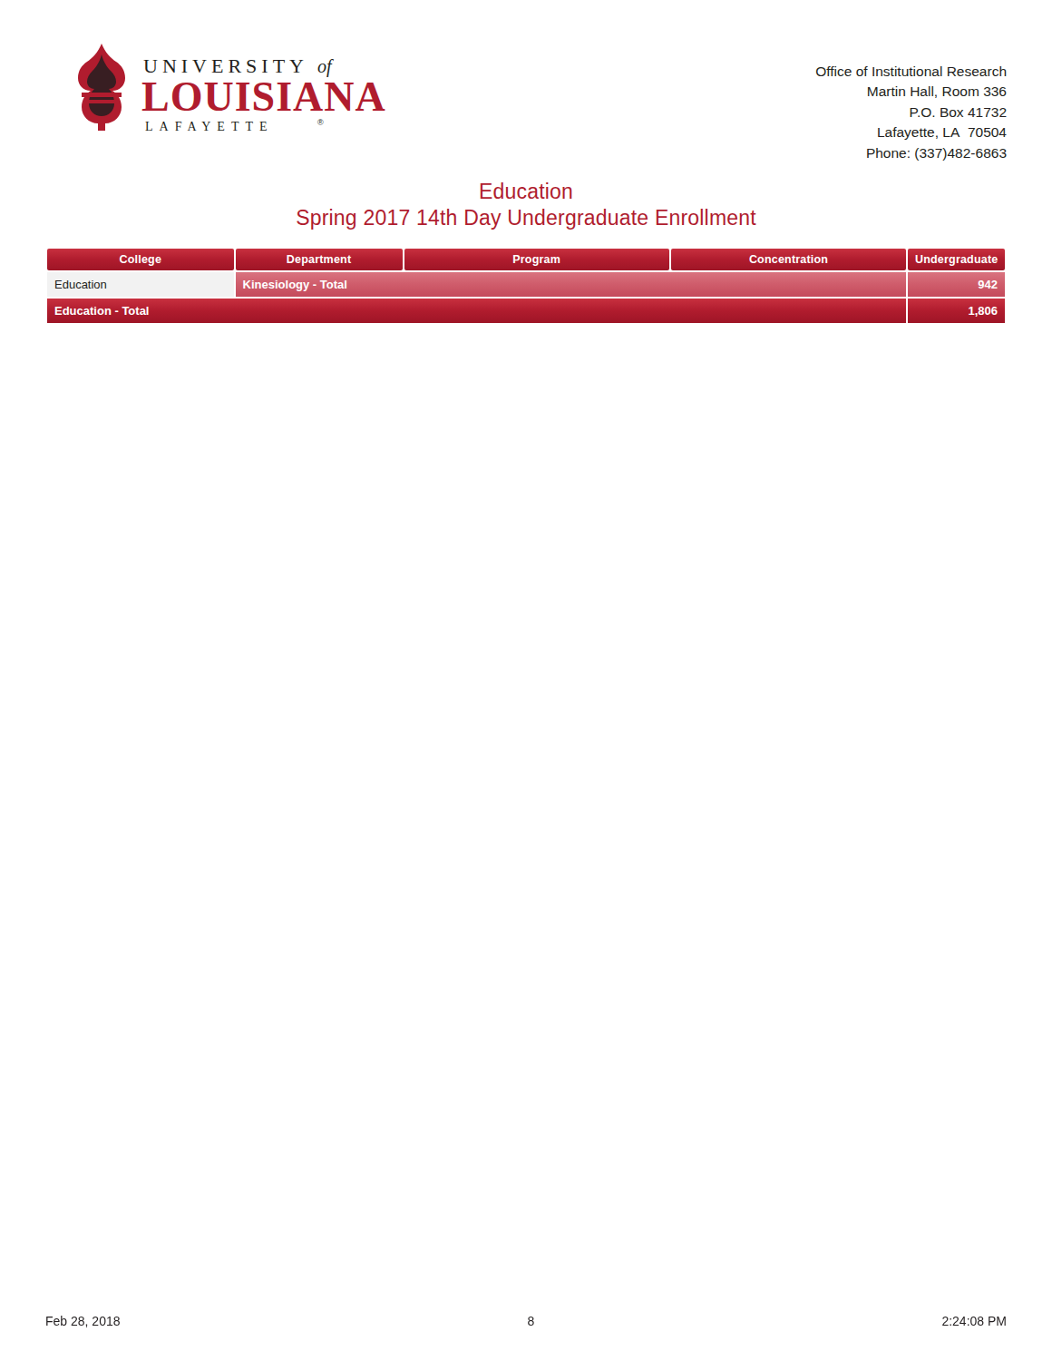UNIVERSITY of LOUISIANA LAFAYETTE ®
Office of Institutional Research
Martin Hall, Room 336
P.O. Box 41732
Lafayette, LA 70504
Phone: (337)482-6863
Education
Spring 2017 14th Day Undergraduate Enrollment
| College | Department | Program | Concentration | Undergraduate |
| --- | --- | --- | --- | --- |
| Education | Kinesiology - Total | 942 |
| Education - Total | 1,806 |
Feb 28, 2018
8
2:24:08 PM